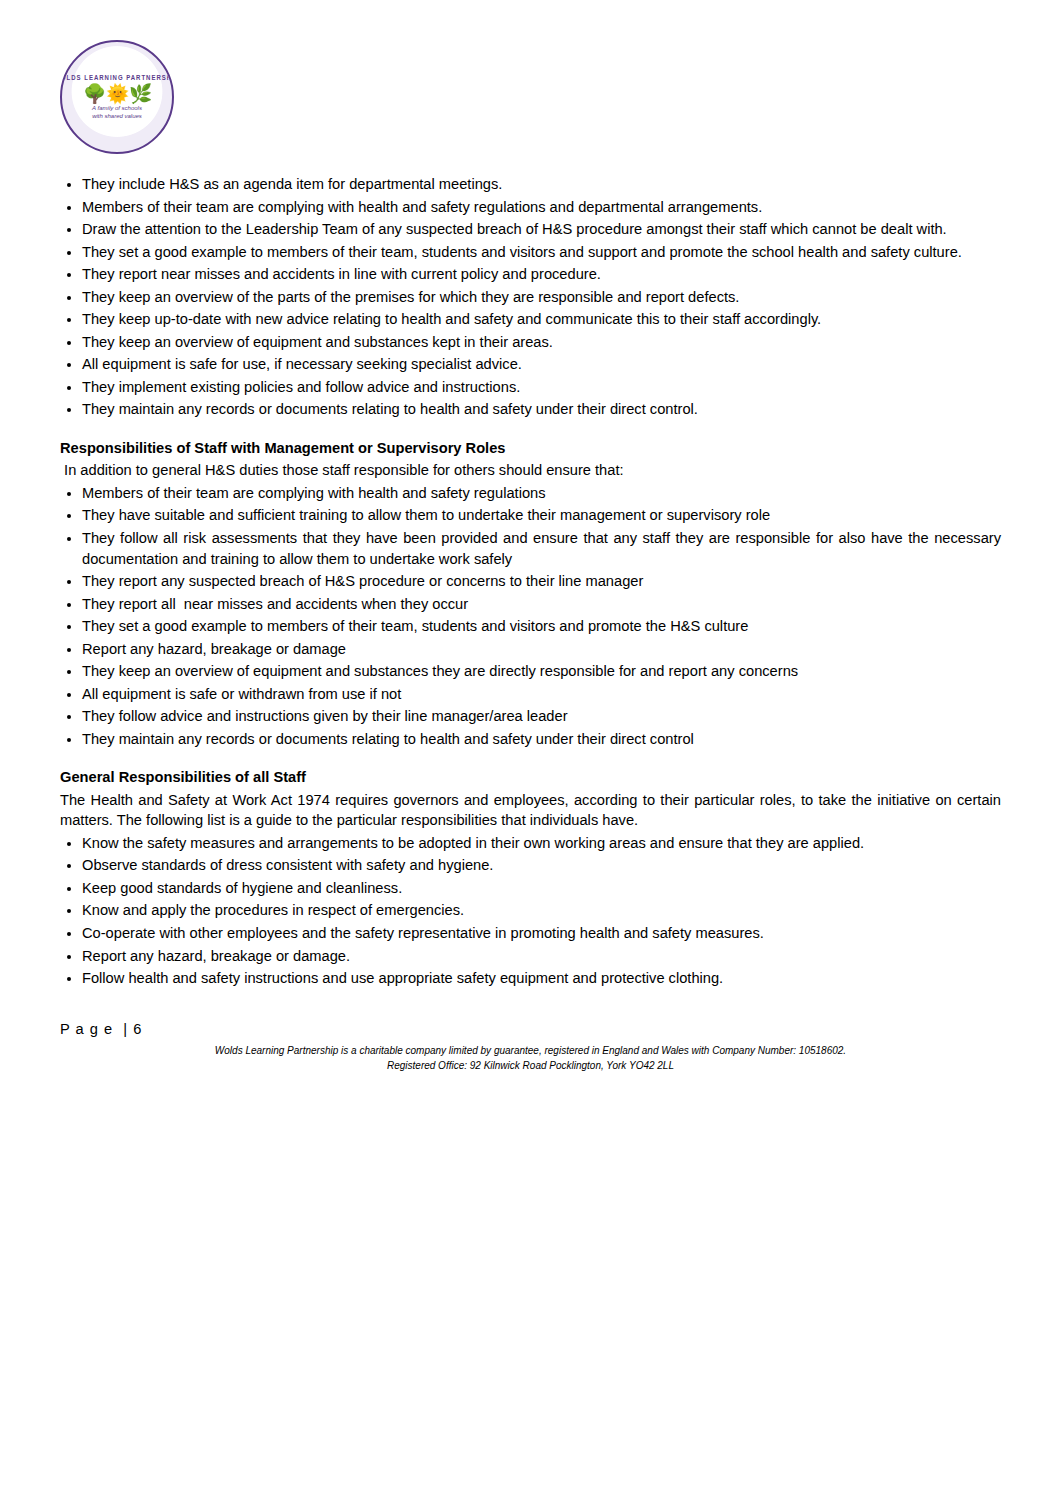WOLDS LEARNING PARTNERSHIP
🌳🌞🌿
A family of schools
with shared values
They include H&S as an agenda item for departmental meetings.
Members of their team are complying with health and safety regulations and departmental arrangements.
Draw the attention to the Leadership Team of any suspected breach of H&S procedure amongst their staff which cannot be dealt with.
They set a good example to members of their team, students and visitors and support and promote the school health and safety culture.
They report near misses and accidents in line with current policy and procedure.
They keep an overview of the parts of the premises for which they are responsible and report defects.
They keep up-to-date with new advice relating to health and safety and communicate this to their staff accordingly.
They keep an overview of equipment and substances kept in their areas.
All equipment is safe for use, if necessary seeking specialist advice.
They implement existing policies and follow advice and instructions.
They maintain any records or documents relating to health and safety under their direct control.
Responsibilities of Staff with Management or Supervisory Roles
In addition to general H&S duties those staff responsible for others should ensure that:
Members of their team are complying with health and safety regulations
They have suitable and sufficient training to allow them to undertake their management or supervisory role
They follow all risk assessments that they have been provided and ensure that any staff they are responsible for also have the necessary documentation and training to allow them to undertake work safely
They report any suspected breach of H&S procedure or concerns to their line manager
They report all near misses and accidents when they occur
They set a good example to members of their team, students and visitors and promote the H&S culture
Report any hazard, breakage or damage
They keep an overview of equipment and substances they are directly responsible for and report any concerns
All equipment is safe or withdrawn from use if not
They follow advice and instructions given by their line manager/area leader
They maintain any records or documents relating to health and safety under their direct control
General Responsibilities of all Staff
The Health and Safety at Work Act 1974 requires governors and employees, according to their particular roles, to take the initiative on certain matters. The following list is a guide to the particular responsibilities that individuals have.
Know the safety measures and arrangements to be adopted in their own working areas and ensure that they are applied.
Observe standards of dress consistent with safety and hygiene.
Keep good standards of hygiene and cleanliness.
Know and apply the procedures in respect of emergencies.
Co-operate with other employees and the safety representative in promoting health and safety measures.
Report any hazard, breakage or damage.
Follow health and safety instructions and use appropriate safety equipment and protective clothing.
P a g e | 6
Wolds Learning Partnership is a charitable company limited by guarantee, registered in England and Wales with Company Number: 10518602.
Registered Office: 92 Kilnwick Road Pocklington, York YO42 2LL